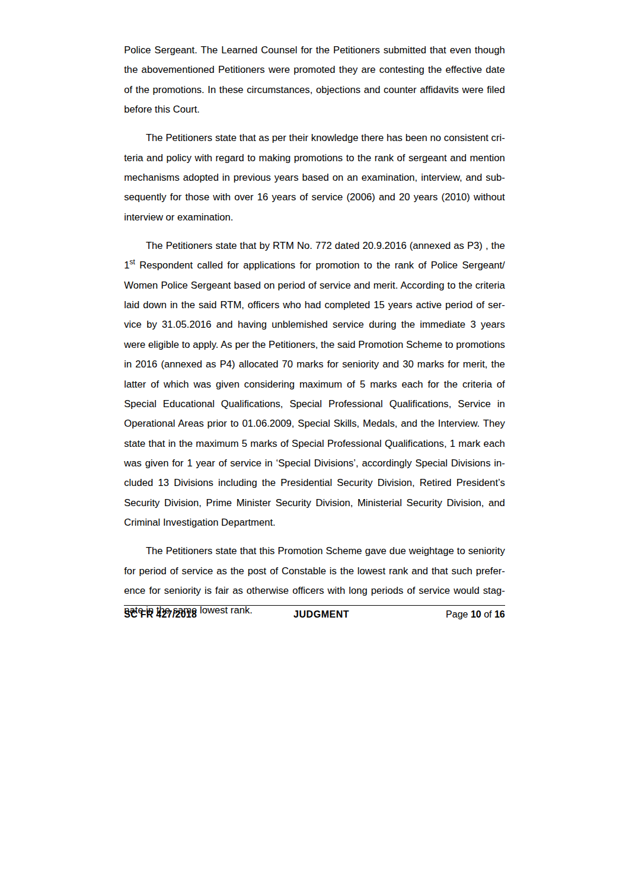Police Sergeant. The Learned Counsel for the Petitioners submitted that even though the abovementioned Petitioners were promoted they are contesting the effective date of the promotions. In these circumstances, objections and counter affidavits were filed before this Court.
The Petitioners state that as per their knowledge there has been no consistent criteria and policy with regard to making promotions to the rank of sergeant and mention mechanisms adopted in previous years based on an examination, interview, and subsequently for those with over 16 years of service (2006) and 20 years (2010) without interview or examination.
The Petitioners state that by RTM No. 772 dated 20.9.2016 (annexed as P3) , the 1st Respondent called for applications for promotion to the rank of Police Sergeant/ Women Police Sergeant based on period of service and merit. According to the criteria laid down in the said RTM, officers who had completed 15 years active period of service by 31.05.2016 and having unblemished service during the immediate 3 years were eligible to apply. As per the Petitioners, the said Promotion Scheme to promotions in 2016 (annexed as P4) allocated 70 marks for seniority and 30 marks for merit, the latter of which was given considering maximum of 5 marks each for the criteria of Special Educational Qualifications, Special Professional Qualifications, Service in Operational Areas prior to 01.06.2009, Special Skills, Medals, and the Interview. They state that in the maximum 5 marks of Special Professional Qualifications, 1 mark each was given for 1 year of service in ‘Special Divisions’, accordingly Special Divisions included 13 Divisions including the Presidential Security Division, Retired President’s Security Division, Prime Minister Security Division, Ministerial Security Division, and Criminal Investigation Department.
The Petitioners state that this Promotion Scheme gave due weightage to seniority for period of service as the post of Constable is the lowest rank and that such preference for seniority is fair as otherwise officers with long periods of service would stagnate in the same lowest rank.
SC FR 427/2018 JUDGMENT Page 10 of 16